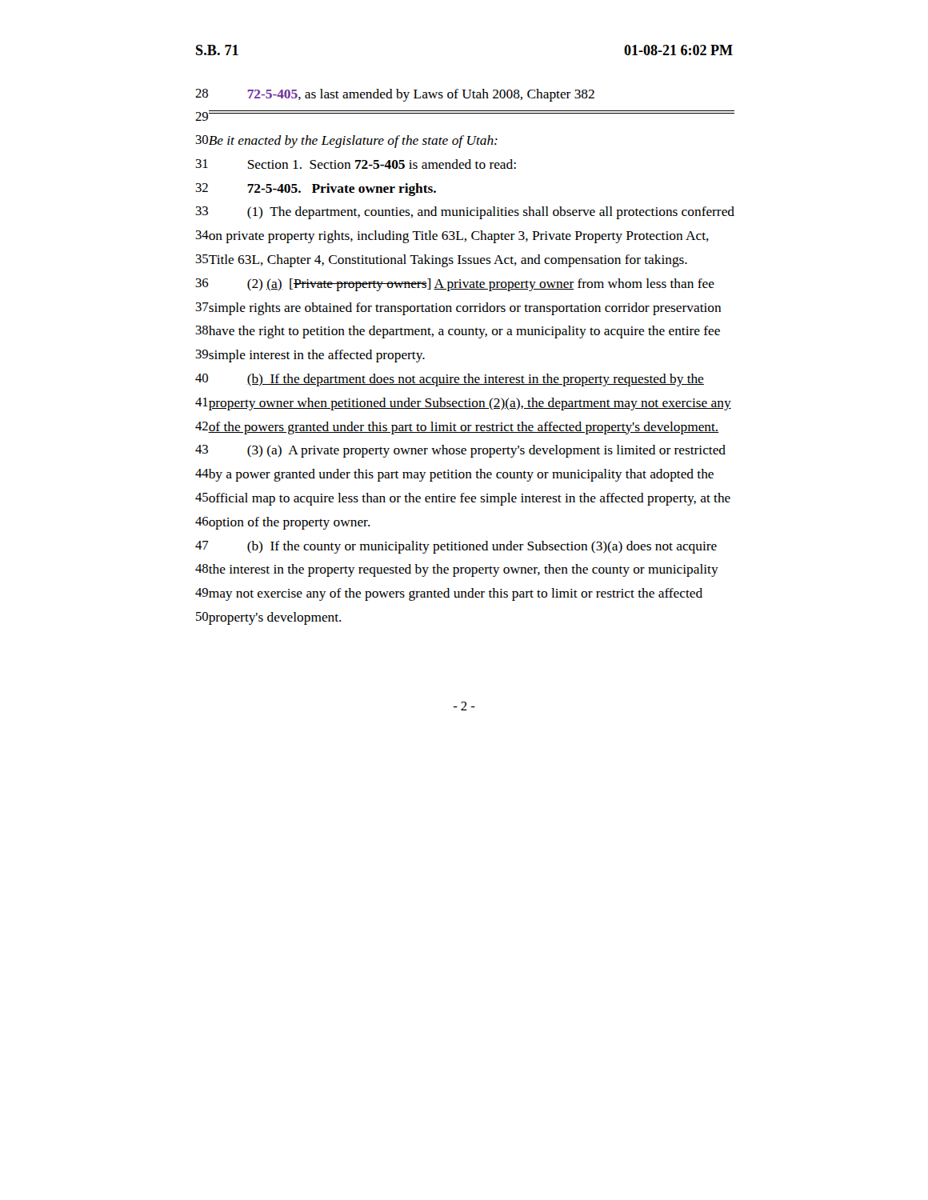S.B. 71 01-08-21 6:02 PM
| 28 | 72-5-405 , as last amended by Laws of Utah 2008, Chapter 382 |
| 29 | |
| 30 | Be it enacted by the Legislature of the state of Utah: |
| 31 | Section 1. Section 72-5-405 is amended to read: |
| 32 | 72-5-405. Private owner rights. |
| 33 | (1) The department, counties, and municipalities shall observe all protections conferred |
| 34 | on private property rights, including Title 63L, Chapter 3, Private Property Protection Act, |
| 35 | Title 63L, Chapter 4, Constitutional Takings Issues Act, and compensation for takings. |
| 36 | (2) (a) [ Private property owners ] A private property owner from whom less than fee |
| 37 | simple rights are obtained for transportation corridors or transportation corridor preservation |
| 38 | have the right to petition the department, a county, or a municipality to acquire the entire fee |
| 39 | simple interest in the affected property. |
| 40 | (b) If the department does not acquire the interest in the property requested by the |
| 41 | property owner when petitioned under Subsection (2)(a), the department may not exercise any |
| 42 | of the powers granted under this part to limit or restrict the affected property's development. |
| 43 | (3) (a) A private property owner whose property's development is limited or restricted |
| 44 | by a power granted under this part may petition the county or municipality that adopted the |
| 45 | official map to acquire less than or the entire fee simple interest in the affected property, at the |
| 46 | option of the property owner. |
| 47 | (b) If the county or municipality petitioned under Subsection (3)(a) does not acquire |
| 48 | the interest in the property requested by the property owner, then the county or municipality |
| 49 | may not exercise any of the powers granted under this part to limit or restrict the affected |
| 50 | property's development. |
- 2 -